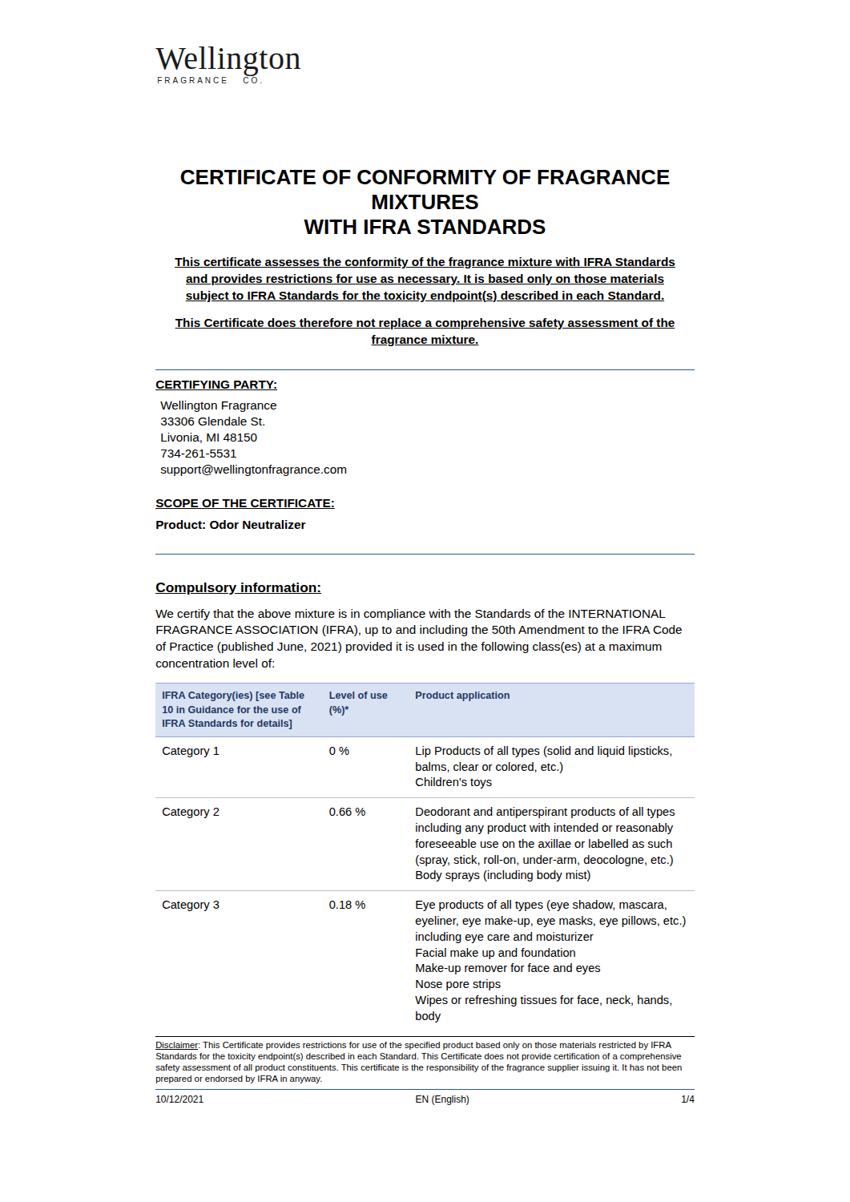Wellington
FRAGRANCE CO.
CERTIFICATE OF CONFORMITY OF FRAGRANCE MIXTURES
WITH IFRA STANDARDS
This certificate assesses the conformity of the fragrance mixture with IFRA Standards and provides restrictions for use as necessary. It is based only on those materials subject to IFRA Standards for the toxicity endpoint(s) described in each Standard.
This Certificate does therefore not replace a comprehensive safety assessment of the fragrance mixture.
CERTIFYING PARTY:
Wellington Fragrance
33306 Glendale St.
Livonia, MI 48150
734-261-5531
support@wellingtonfragrance.com
SCOPE OF THE CERTIFICATE:
Product: Odor Neutralizer
Compulsory information:
We certify that the above mixture is in compliance with the Standards of the INTERNATIONAL FRAGRANCE ASSOCIATION (IFRA), up to and including the 50th Amendment to the IFRA Code of Practice (published June, 2021) provided it is used in the following class(es) at a maximum concentration level of:
| IFRA Category(ies) [see Table 10 in Guidance for the use of IFRA Standards for details] | Level of use (%)* | Product application |
| --- | --- | --- |
| Category 1 | 0 % | Lip Products of all types (solid and liquid lipsticks, balms, clear or colored, etc.) Children's toys |
| Category 2 | 0.66 % | Deodorant and antiperspirant products of all types including any product with intended or reasonably foreseeable use on the axillae or labelled as such (spray, stick, roll-on, under-arm, deocologne, etc.) Body sprays (including body mist) |
| Category 3 | 0.18 % | Eye products of all types (eye shadow, mascara, eyeliner, eye make-up, eye masks, eye pillows, etc.) including eye care and moisturizer Facial make up and foundation Make-up remover for face and eyes Nose pore strips Wipes or refreshing tissues for face, neck, hands, body |
Disclaimer: This Certificate provides restrictions for use of the specified product based only on those materials restricted by IFRA Standards for the toxicity endpoint(s) described in each Standard. This Certificate does not provide certification of a comprehensive safety assessment of all product constituents. This certificate is the responsibility of the fragrance supplier issuing it. It has not been prepared or endorsed by IFRA in anyway.
10/12/2021
EN (English)
1/4